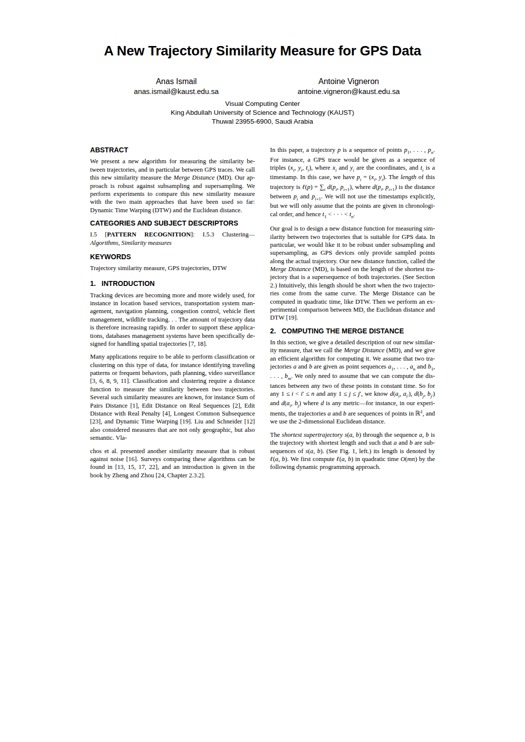A New Trajectory Similarity Measure for GPS Data
| Anas Ismail anas.ismail@kaust.edu.sa | Antoine Vigneron antoine.vigneron@kaust.edu.sa |
Visual Computing Center
King Abdullah University of Science and Technology (KAUST)
Thuwal 23955-6900, Saudi Arabia
ABSTRACT
We present a new algorithm for measuring the similarity between trajectories, and in particular between GPS traces. We call this new similarity measure the Merge Distance (MD). Our approach is robust against subsampling and supersampling. We perform experiments to compare this new similarity measure with the two main approaches that have been used so far: Dynamic Time Warping (DTW) and the Euclidean distance.
Categories and Subject Descriptors
I.5 [PATTERN RECOGNITION]: I.5.3 Clustering—Algorithms, Similarity measures
Keywords
Trajectory similarity measure, GPS trajectories, DTW
1. INTRODUCTION
Tracking devices are becoming more and more widely used, for instance in location based services, transportation system management, navigation planning, congestion control, vehicle fleet management, wildlife tracking. . . The amount of trajectory data is therefore increasing rapidly. In order to support these applications, databases management systems have been specifically designed for handling spatial trajectories [7, 18].
Many applications require to be able to perform classification or clustering on this type of data, for instance identifying traveling patterns or frequent behaviors, path planning, video surveillance [3, 6, 8, 9, 11]. Classification and clustering require a distance function to measure the similarity between two trajectories. Several such similarity measures are known, for instance Sum of Pairs Distance [1], Edit Distance on Real Sequences [2], Edit Distance with Real Penalty [4], Longest Common Subsequence [23], and Dynamic Time Warping [19]. Liu and Schneider [12] also considered measures that are not only geographic, but also semantic. Vla-
chos et al. presented another similarity measure that is robust against noise [16]. Surveys comparing these algorithms can be found in [13, 15, 17, 22], and an introduction is given in the book by Zheng and Zhou [24, Chapter 2.3.2].
In this paper, a trajectory p is a sequence of points p1, . . . , pn. For instance, a GPS trace would be given as a sequence of triples (xi, yi, ti), where xi and yi are the coordinates, and ti is a timestamp. In this case, we have pi = (xi, yi). The length of this trajectory is ℓ(p) = ∑i d(pi, pi+1), where d(pi, pi+1) is the distance between pi and pi+1. We will not use the timestamps explicitly, but we will only assume that the points are given in chronological order, and hence t1 < · · · < tn.
Our goal is to design a new distance function for measuring similarity between two trajectories that is suitable for GPS data. In particular, we would like it to be robust under subsampling and supersampling, as GPS devices only provide sampled points along the actual trajectory. Our new distance function, called the Merge Distance (MD), is based on the length of the shortest trajectory that is a supersequence of both trajectories. (See Section 2.) Intuitively, this length should be short when the two trajectories come from the same curve. The Merge Distance can be computed in quadratic time, like DTW. Then we perform an experimental comparison between MD, the Euclidean distance and DTW [19].
2. COMPUTING THE MERGE DISTANCE
In this section, we give a detailed description of our new similarity measure, that we call the Merge Distance (MD), and we give an efficient algorithm for computing it. We assume that two trajectories a and b are given as point sequences a1, . . . , an and b1, . . . , bm. We only need to assume that we can compute the distances between any two of these points in constant time. So for any 1 ≤ i < i′ ≤ n and any 1 ≤ j ≤ j′, we know d(ai, ai′), d(bj, bj′) and d(ai, bj) where d is any metric—for instance, in our experiments, the trajectories a and b are sequences of points in ℝ2, and we use the 2-dimensional Euclidean distance.
The shortest supertrajectory s(a, b) through the sequence a, b is the trajectory with shortest length and such that a and b are subsequences of s(a, b). (See Fig. 1, left.) its length is denoted by ℓ(a, b). We first compute ℓ(a, b) in quadratic time O(mn) by the following dynamic programming approach.